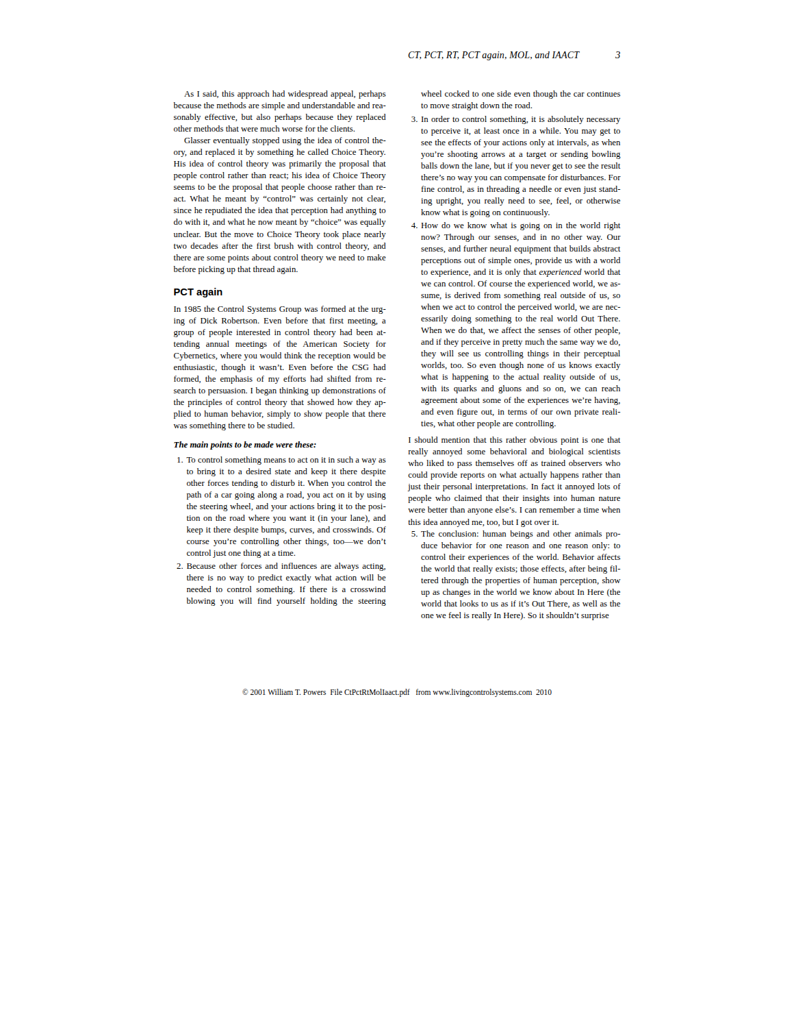CT, PCT, RT, PCT again, MOL, and IAACT 3
As I said, this approach had widespread appeal, perhaps because the methods are simple and understandable and reasonably effective, but also perhaps because they replaced other methods that were much worse for the clients.
Glasser eventually stopped using the idea of control theory, and replaced it by something he called Choice Theory. His idea of control theory was primarily the proposal that people control rather than react; his idea of Choice Theory seems to be the proposal that people choose rather than react. What he meant by “control” was certainly not clear, since he repudiated the idea that perception had anything to do with it, and what he now meant by “choice” was equally unclear. But the move to Choice Theory took place nearly two decades after the first brush with control theory, and there are some points about control theory we need to make before picking up that thread again.
PCT again
In 1985 the Control Systems Group was formed at the urging of Dick Robertson. Even before that first meeting, a group of people interested in control theory had been attending annual meetings of the American Society for Cybernetics, where you would think the reception would be enthusiastic, though it wasn’t. Even before the CSG had formed, the emphasis of my efforts had shifted from research to persuasion. I began thinking up demonstrations of the principles of control theory that showed how they applied to human behavior, simply to show people that there was something there to be studied.
The main points to be made were these:
To control something means to act on it in such a way as to bring it to a desired state and keep it there despite other forces tending to disturb it. When you control the path of a car going along a road, you act on it by using the steering wheel, and your actions bring it to the position on the road where you want it (in your lane), and keep it there despite bumps, curves, and crosswinds. Of course you’re controlling other things, too—we don’t control just one thing at a time.
Because other forces and influences are always acting, there is no way to predict exactly what action will be needed to control something. If there is a crosswind blowing you will find yourself holding the steering wheel cocked to one side even though the car continues to move straight down the road.
In order to control something, it is absolutely necessary to perceive it, at least once in a while. You may get to see the effects of your actions only at intervals, as when you’re shooting arrows at a target or sending bowling balls down the lane, but if you never get to see the result there’s no way you can compensate for disturbances. For fine control, as in threading a needle or even just standing upright, you really need to see, feel, or otherwise know what is going on continuously.
How do we know what is going on in the world right now? Through our senses, and in no other way. Our senses, and further neural equipment that builds abstract perceptions out of simple ones, provide us with a world to experience, and it is only that experienced world that we can control. Of course the experienced world, we assume, is derived from something real outside of us, so when we act to control the perceived world, we are necessarily doing something to the real world Out There. When we do that, we affect the senses of other people, and if they perceive in pretty much the same way we do, they will see us controlling things in their perceptual worlds, too. So even though none of us knows exactly what is happening to the actual reality outside of us, with its quarks and gluons and so on, we can reach agreement about some of the experiences we’re having, and even figure out, in terms of our own private realities, what other people are controlling.
I should mention that this rather obvious point is one that really annoyed some behavioral and biological scientists who liked to pass themselves off as trained observers who could provide reports on what actually happens rather than just their personal interpretations. In fact it annoyed lots of people who claimed that their insights into human nature were better than anyone else’s. I can remember a time when this idea annoyed me, too, but I got over it.
The conclusion: human beings and other animals produce behavior for one reason and one reason only: to control their experiences of the world. Behavior affects the world that really exists; those effects, after being filtered through the properties of human perception, show up as changes in the world we know about In Here (the world that looks to us as if it’s Out There, as well as the one we feel is really In Here). So it shouldn’t surprise
© 2001 William T. Powers File CtPctRtMolIaact.pdf from www.livingcontrolsystems.com 2010